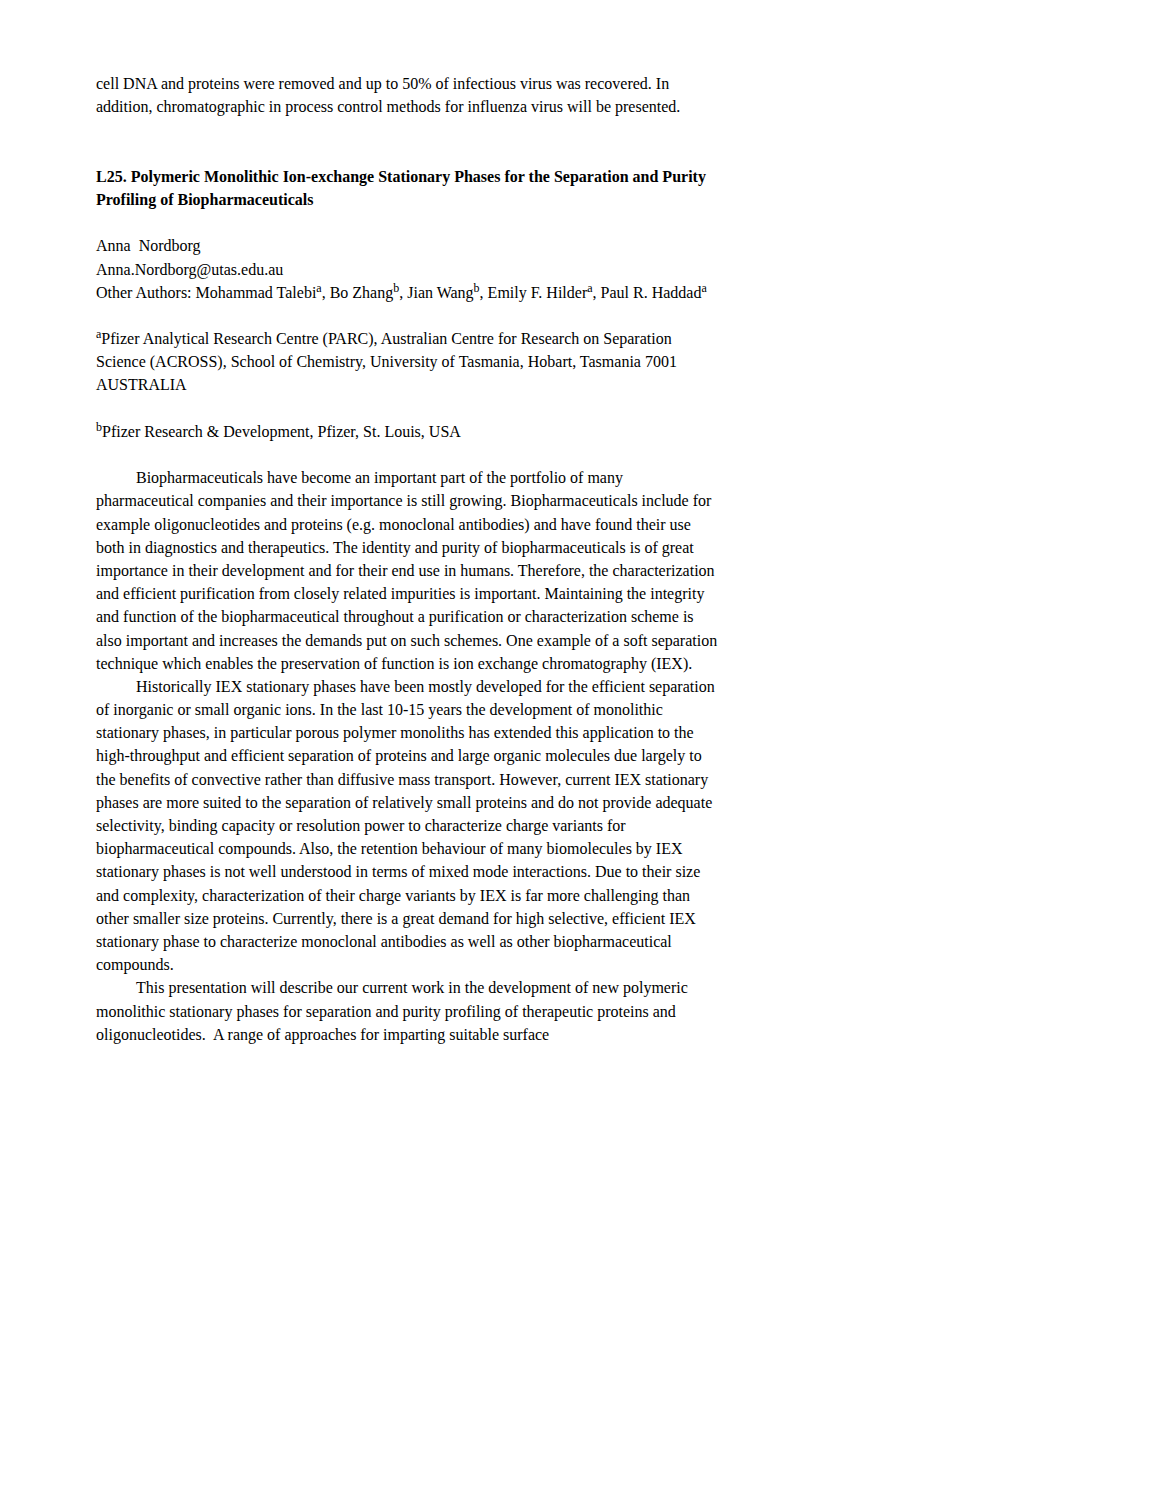cell DNA and proteins were removed and up to 50% of infectious virus was recovered. In addition, chromatographic in process control methods for influenza virus will be presented.
L25. Polymeric Monolithic Ion-exchange Stationary Phases for the Separation and Purity Profiling of Biopharmaceuticals
Anna Nordborg
Anna.Nordborg@utas.edu.au
Other Authors: Mohammad Talebia, Bo Zhangb, Jian Wangb, Emily F. Hildera, Paul R. Haddada
aPfizer Analytical Research Centre (PARC), Australian Centre for Research on Separation Science (ACROSS), School of Chemistry, University of Tasmania, Hobart, Tasmania 7001 AUSTRALIA
bPfizer Research & Development, Pfizer, St. Louis, USA
Biopharmaceuticals have become an important part of the portfolio of many pharmaceutical companies and their importance is still growing. Biopharmaceuticals include for example oligonucleotides and proteins (e.g. monoclonal antibodies) and have found their use both in diagnostics and therapeutics. The identity and purity of biopharmaceuticals is of great importance in their development and for their end use in humans. Therefore, the characterization and efficient purification from closely related impurities is important. Maintaining the integrity and function of the biopharmaceutical throughout a purification or characterization scheme is also important and increases the demands put on such schemes. One example of a soft separation technique which enables the preservation of function is ion exchange chromatography (IEX).
Historically IEX stationary phases have been mostly developed for the efficient separation of inorganic or small organic ions. In the last 10-15 years the development of monolithic stationary phases, in particular porous polymer monoliths has extended this application to the high-throughput and efficient separation of proteins and large organic molecules due largely to the benefits of convective rather than diffusive mass transport. However, current IEX stationary phases are more suited to the separation of relatively small proteins and do not provide adequate selectivity, binding capacity or resolution power to characterize charge variants for biopharmaceutical compounds. Also, the retention behaviour of many biomolecules by IEX stationary phases is not well understood in terms of mixed mode interactions. Due to their size and complexity, characterization of their charge variants by IEX is far more challenging than other smaller size proteins. Currently, there is a great demand for high selective, efficient IEX stationary phase to characterize monoclonal antibodies as well as other biopharmaceutical compounds.
This presentation will describe our current work in the development of new polymeric monolithic stationary phases for separation and purity profiling of therapeutic proteins and oligonucleotides. A range of approaches for imparting suitable surface